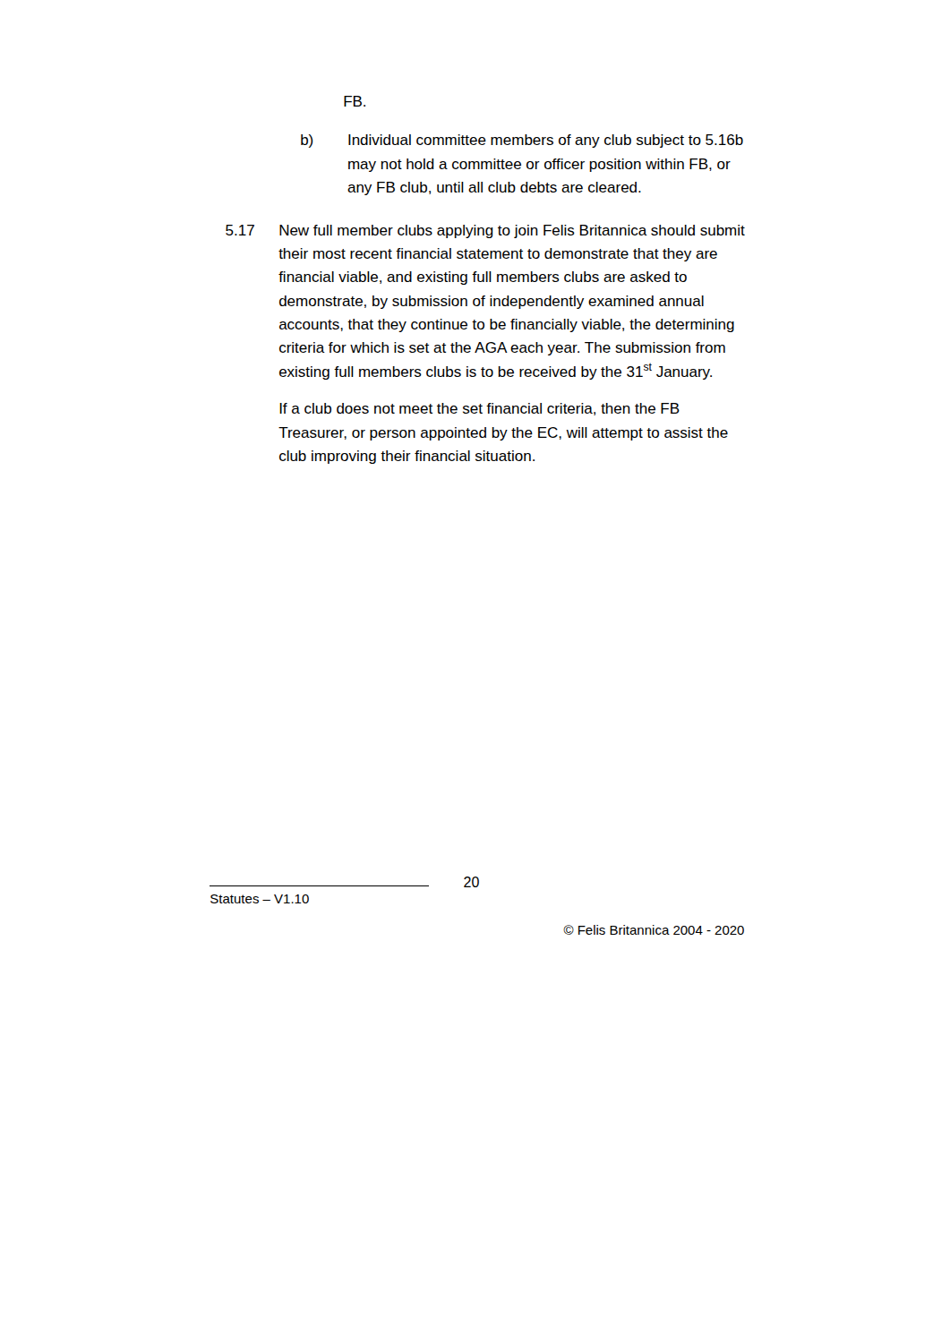FB.
b)
Individual committee members of any club subject to 5.16b may not hold a committee or officer position within FB, or any FB club, until all club debts are cleared.
5.17
New full member clubs applying to join Felis Britannica should submit their most recent financial statement to demonstrate that they are financial viable, and existing full members clubs are asked to demonstrate, by submission of independently examined annual accounts, that they continue to be financially viable, the determining criteria for which is set at the AGA each year. The submission from existing full members clubs is to be received by the 31st January.
If a club does not meet the set financial criteria, then the FB Treasurer, or person appointed by the EC, will attempt to assist the club improving their financial situation.
Statutes – V1.10
20
© Felis Britannica 2004 - 2020